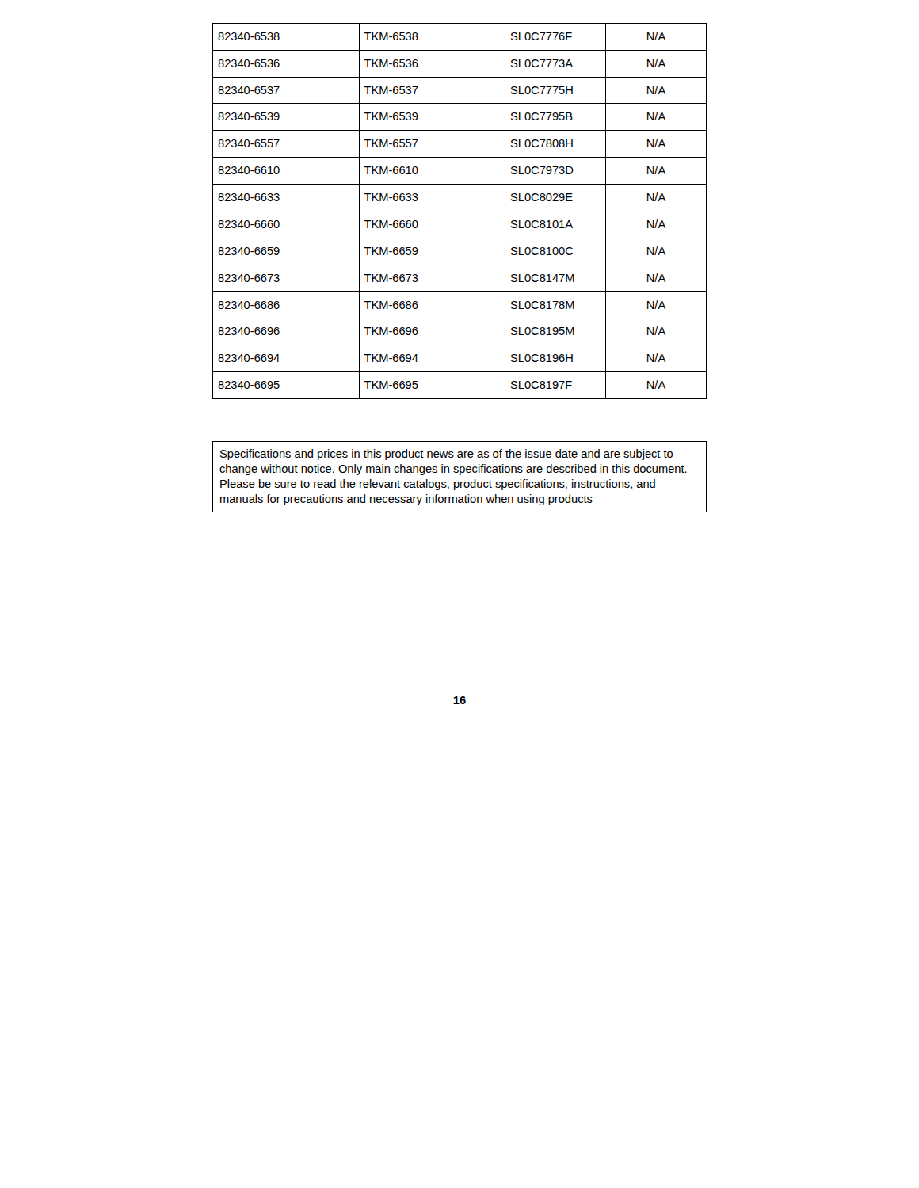| 82340-6538 | TKM-6538 | SL0C7776F | N/A |
| 82340-6536 | TKM-6536 | SL0C7773A | N/A |
| 82340-6537 | TKM-6537 | SL0C7775H | N/A |
| 82340-6539 | TKM-6539 | SL0C7795B | N/A |
| 82340-6557 | TKM-6557 | SL0C7808H | N/A |
| 82340-6610 | TKM-6610 | SL0C7973D | N/A |
| 82340-6633 | TKM-6633 | SL0C8029E | N/A |
| 82340-6660 | TKM-6660 | SL0C8101A | N/A |
| 82340-6659 | TKM-6659 | SL0C8100C | N/A |
| 82340-6673 | TKM-6673 | SL0C8147M | N/A |
| 82340-6686 | TKM-6686 | SL0C8178M | N/A |
| 82340-6696 | TKM-6696 | SL0C8195M | N/A |
| 82340-6694 | TKM-6694 | SL0C8196H | N/A |
| 82340-6695 | TKM-6695 | SL0C8197F | N/A |
| Specifications and prices in this product news are as of the issue date and are subject to change without notice. Only main changes in specifications are described in this document. Please be sure to read the relevant catalogs, product specifications, instructions, and manuals for precautions and necessary information when using products |
16